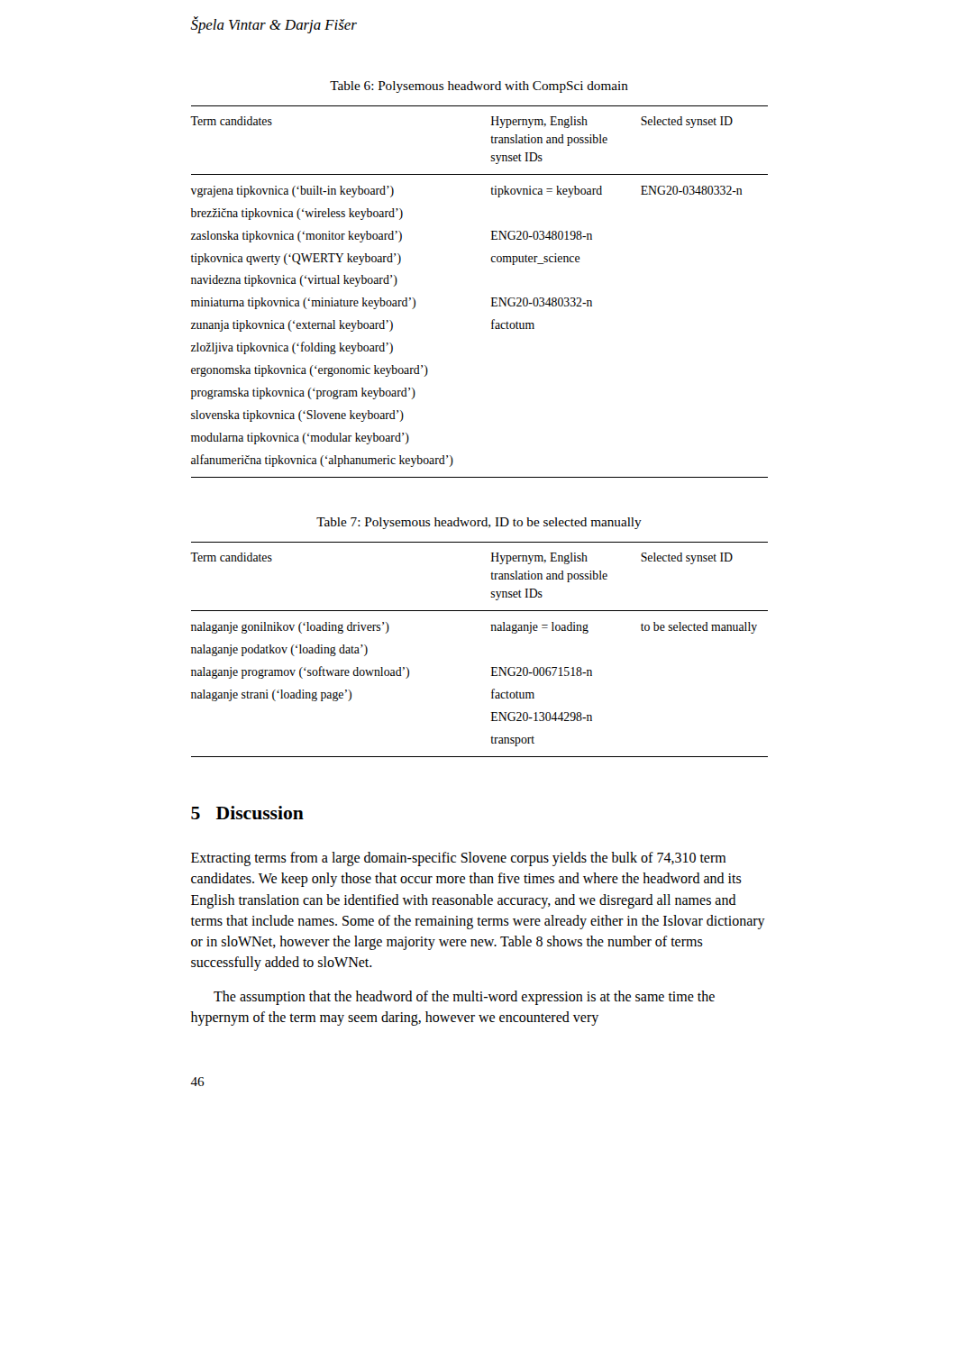Špela Vintar & Darja Fišer
Table 6: Polysemous headword with CompSci domain
| Term candidates | Hypernym, English translation and possible synset IDs | Selected synset ID |
| --- | --- | --- |
| vgrajena tipkovnica (‘built-in keyboard’) | tipkovnica = keyboard | ENG20-03480332-n |
| brezžična tipkovnica (‘wireless keyboard’) | | |
| zaslonska tipkovnica (‘monitor keyboard’) | ENG20-03480198-n | |
| tipkovnica qwerty (‘QWERTY keyboard’) | computer_science | |
| navidezna tipkovnica (‘virtual keyboard’) | | |
| miniaturna tipkovnica (‘miniature keyboard’) | ENG20-03480332-n | |
| zunanja tipkovnica (‘external keyboard’) | factotum | |
| zložljiva tipkovnica (‘folding keyboard’) | | |
| ergonomska tipkovnica (‘ergonomic keyboard’) | | |
| programska tipkovnica (‘program keyboard’) | | |
| slovenska tipkovnica (‘Slovene keyboard’) | | |
| modularna tipkovnica (‘modular keyboard’) | | |
| alfanumerična tipkovnica (‘alphanumeric keyboard’) | | |
Table 7: Polysemous headword, ID to be selected manually
| Term candidates | Hypernym, English translation and possible synset IDs | Selected synset ID |
| --- | --- | --- |
| nalaganje gonilnikov (‘loading drivers’) | nalaganje = loading | to be selected manually |
| nalaganje podatkov (‘loading data’) | | |
| nalaganje programov (‘software download’) | ENG20-00671518-n | |
| nalaganje strani (‘loading page’) | factotum | |
| | ENG20-13044298-n | |
| | transport | |
5 Discussion
Extracting terms from a large domain-specific Slovene corpus yields the bulk of 74,310 term candidates. We keep only those that occur more than five times and where the headword and its English translation can be identified with reasonable accuracy, and we disregard all names and terms that include names. Some of the remaining terms were already either in the Islovar dictionary or in sloWNet, however the large majority were new. Table 8 shows the number of terms successfully added to sloWNet.
The assumption that the headword of the multi-word expression is at the same time the hypernym of the term may seem daring, however we encountered very
46